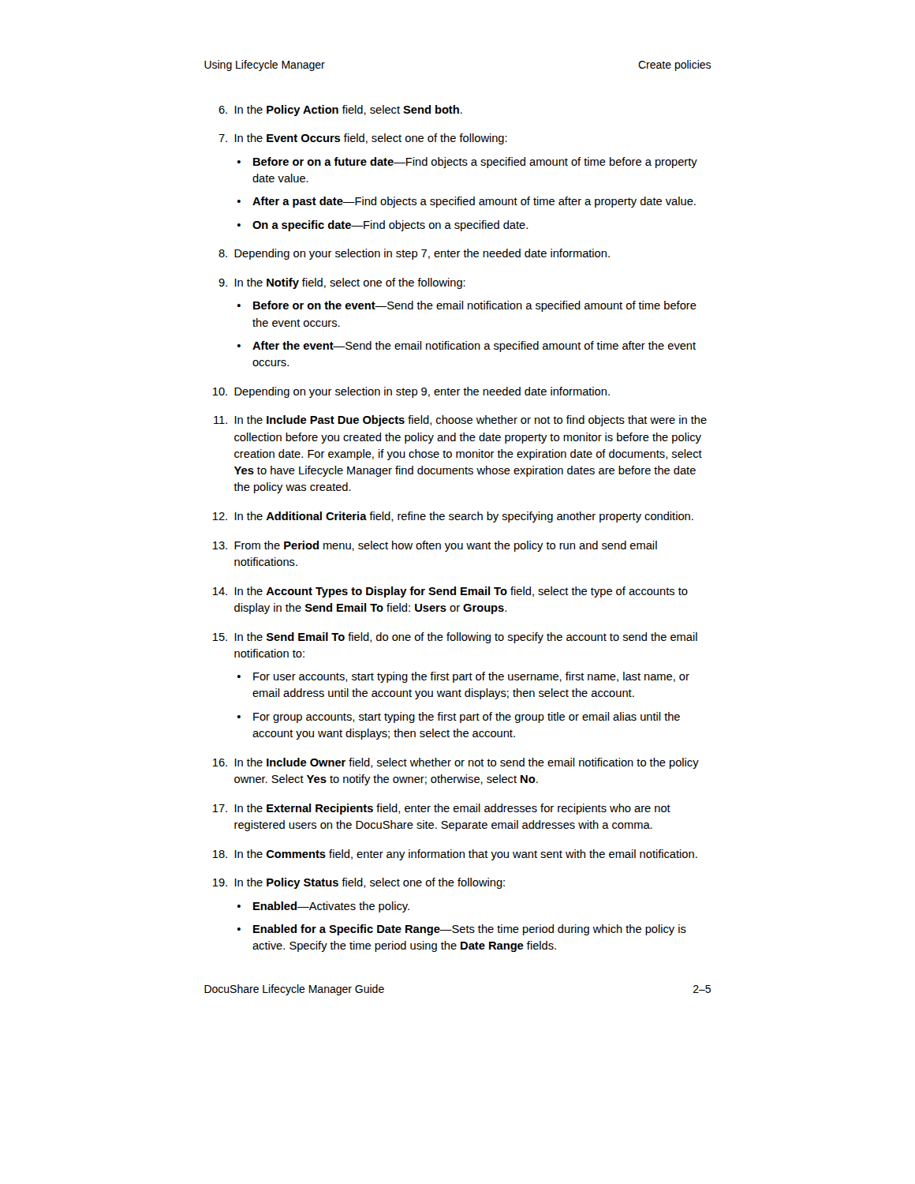Using Lifecycle Manager
Create policies
6. In the Policy Action field, select Send both.
7. In the Event Occurs field, select one of the following:
•Before or on a future date—Find objects a specified amount of time before a property date value.
•After a past date—Find objects a specified amount of time after a property date value.
•On a specific date—Find objects on a specified date.
8. Depending on your selection in step 7, enter the needed date information.
9. In the Notify field, select one of the following:
•Before or on the event—Send the email notification a specified amount of time before the event occurs.
•After the event—Send the email notification a specified amount of time after the event occurs.
10. Depending on your selection in step 9, enter the needed date information.
11. In the Include Past Due Objects field, choose whether or not to find objects that were in the collection before you created the policy and the date property to monitor is before the policy creation date. For example, if you chose to monitor the expiration date of documents, select Yes to have Lifecycle Manager find documents whose expiration dates are before the date the policy was created.
12. In the Additional Criteria field, refine the search by specifying another property condition.
13. From the Period menu, select how often you want the policy to run and send email notifications.
14. In the Account Types to Display for Send Email To field, select the type of accounts to display in the Send Email To field: Users or Groups.
15. In the Send Email To field, do one of the following to specify the account to send the email notification to:
•For user accounts, start typing the first part of the username, first name, last name, or email address until the account you want displays; then select the account.
•For group accounts, start typing the first part of the group title or email alias until the account you want displays; then select the account.
16. In the Include Owner field, select whether or not to send the email notification to the policy owner. Select Yes to notify the owner; otherwise, select No.
17. In the External Recipients field, enter the email addresses for recipients who are not registered users on the DocuShare site. Separate email addresses with a comma.
18. In the Comments field, enter any information that you want sent with the email notification.
19. In the Policy Status field, select one of the following:
•Enabled—Activates the policy.
•Enabled for a Specific Date Range—Sets the time period during which the policy is active. Specify the time period using the Date Range fields.
DocuShare Lifecycle Manager Guide
2–5